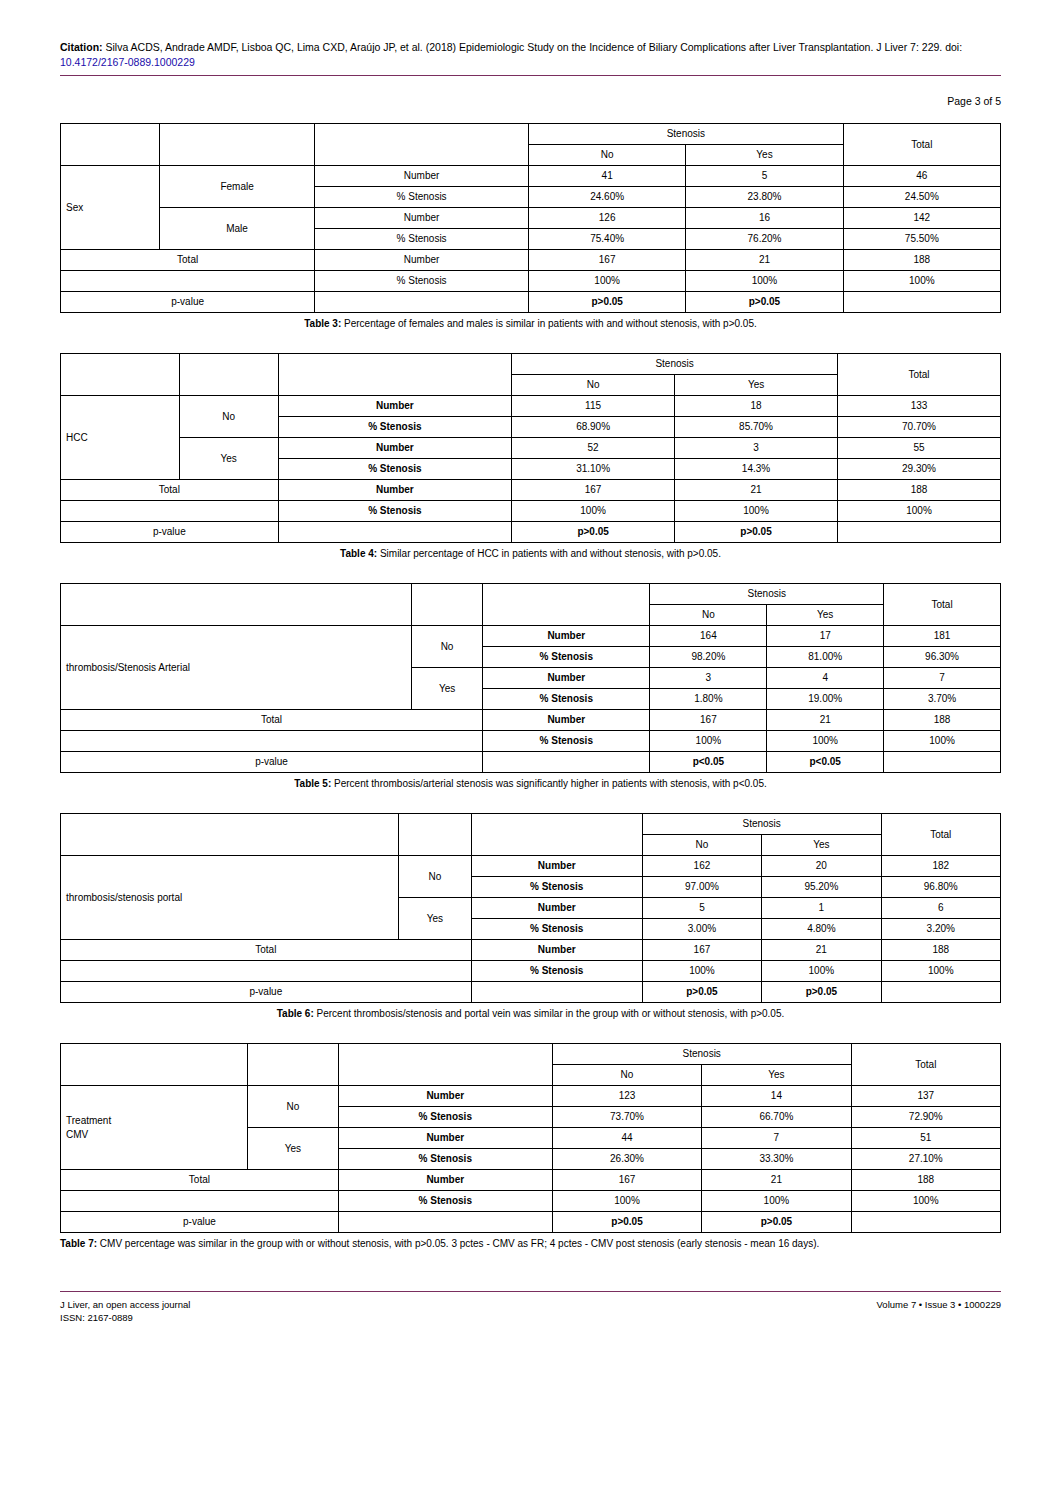Citation: Silva ACDS, Andrade AMDF, Lisboa QC, Lima CXD, Araújo JP, et al. (2018) Epidemiologic Study on the Incidence of Biliary Complications after Liver Transplantation. J Liver 7: 229. doi: 10.4172/2167-0889.1000229
Page 3 of 5
| | | | Stenosis | Total |
| No | Yes |
| Sex | Female | Number | 41 | 5 | 46 |
| % Stenosis | 24.60% | 23.80% | 24.50% |
| Male | Number | 126 | 16 | 142 |
| % Stenosis | 75.40% | 76.20% | 75.50% |
| Total | Number | 167 | 21 | 188 |
| | % Stenosis | 100% | 100% | 100% |
| p-value | | p>0.05 | p>0.05 | |
Table 3: Percentage of females and males is similar in patients with and without stenosis, with p>0.05.
| | | | Stenosis | Total |
| No | Yes |
| HCC | No | Number | 115 | 18 | 133 |
| % Stenosis | 68.90% | 85.70% | 70.70% |
| Yes | Number | 52 | 3 | 55 |
| % Stenosis | 31.10% | 14.3% | 29.30% |
| Total | Number | 167 | 21 | 188 |
| | % Stenosis | 100% | 100% | 100% |
| p-value | | p>0.05 | p>0.05 | |
Table 4: Similar percentage of HCC in patients with and without stenosis, with p>0.05.
| | | | Stenosis | Total |
| No | Yes |
| thrombosis/Stenosis Arterial | No | Number | 164 | 17 | 181 |
| % Stenosis | 98.20% | 81.00% | 96.30% |
| Yes | Number | 3 | 4 | 7 |
| % Stenosis | 1.80% | 19.00% | 3.70% |
| Total | Number | 167 | 21 | 188 |
| | % Stenosis | 100% | 100% | 100% |
| p-value | | p<0.05 | p<0.05 | |
Table 5: Percent thrombosis/arterial stenosis was significantly higher in patients with stenosis, with p<0.05.
| | | | Stenosis | Total |
| No | Yes |
| thrombosis/stenosis portal | No | Number | 162 | 20 | 182 |
| % Stenosis | 97.00% | 95.20% | 96.80% |
| Yes | Number | 5 | 1 | 6 |
| % Stenosis | 3.00% | 4.80% | 3.20% |
| Total | Number | 167 | 21 | 188 |
| | % Stenosis | 100% | 100% | 100% |
| p-value | | p>0.05 | p>0.05 | |
Table 6: Percent thrombosis/stenosis and portal vein was similar in the group with or without stenosis, with p>0.05.
| | | | Stenosis | Total |
| No | Yes |
| Treatment CMV | No | Number | 123 | 14 | 137 |
| % Stenosis | 73.70% | 66.70% | 72.90% |
| Yes | Number | 44 | 7 | 51 |
| % Stenosis | 26.30% | 33.30% | 27.10% |
| Total | Number | 167 | 21 | 188 |
| | % Stenosis | 100% | 100% | 100% |
| p-value | | p>0.05 | p>0.05 | |
Table 7: CMV percentage was similar in the group with or without stenosis, with p>0.05. 3 pctes - CMV as FR; 4 pctes - CMV post stenosis (early stenosis - mean 16 days).
J Liver, an open access journal
ISSN: 2167-0889
Volume 7 • Issue 3 • 1000229